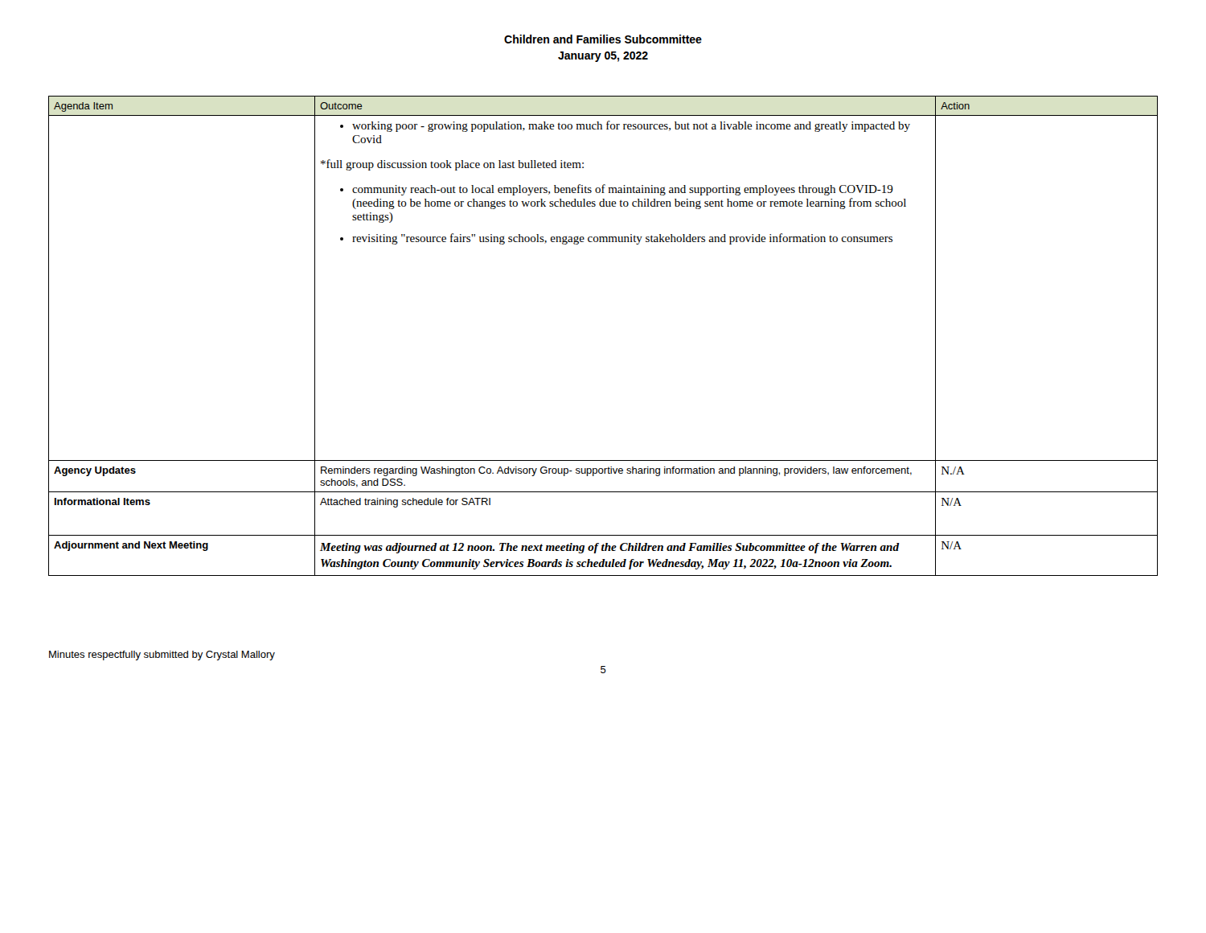Children and Families Subcommittee
January 05, 2022
| Agenda Item | Outcome | Action |
| --- | --- | --- |
| | working poor - growing population, make too much for resources, but not a livable income and greatly impacted by Covid *full group discussion took place on last bulleted item: community reach-out to local employers, benefits of maintaining and supporting employees through COVID-19 (needing to be home or changes to work schedules due to children being sent home or remote learning from school settings) revisiting "resource fairs" using schools, engage community stakeholders and provide information to consumers | |
| Agency Updates | Reminders regarding Washington Co. Advisory Group- supportive sharing information and planning, providers, law enforcement, schools, and DSS. | N./A |
| Informational Items | Attached training schedule for SATRI | N/A |
| Adjournment and Next Meeting | Meeting was adjourned at 12 noon. The next meeting of the Children and Families Subcommittee of the Warren and Washington County Community Services Boards is scheduled for Wednesday, May 11, 2022, 10a-12noon via Zoom. | N/A |
Minutes respectfully submitted by Crystal Mallory
5